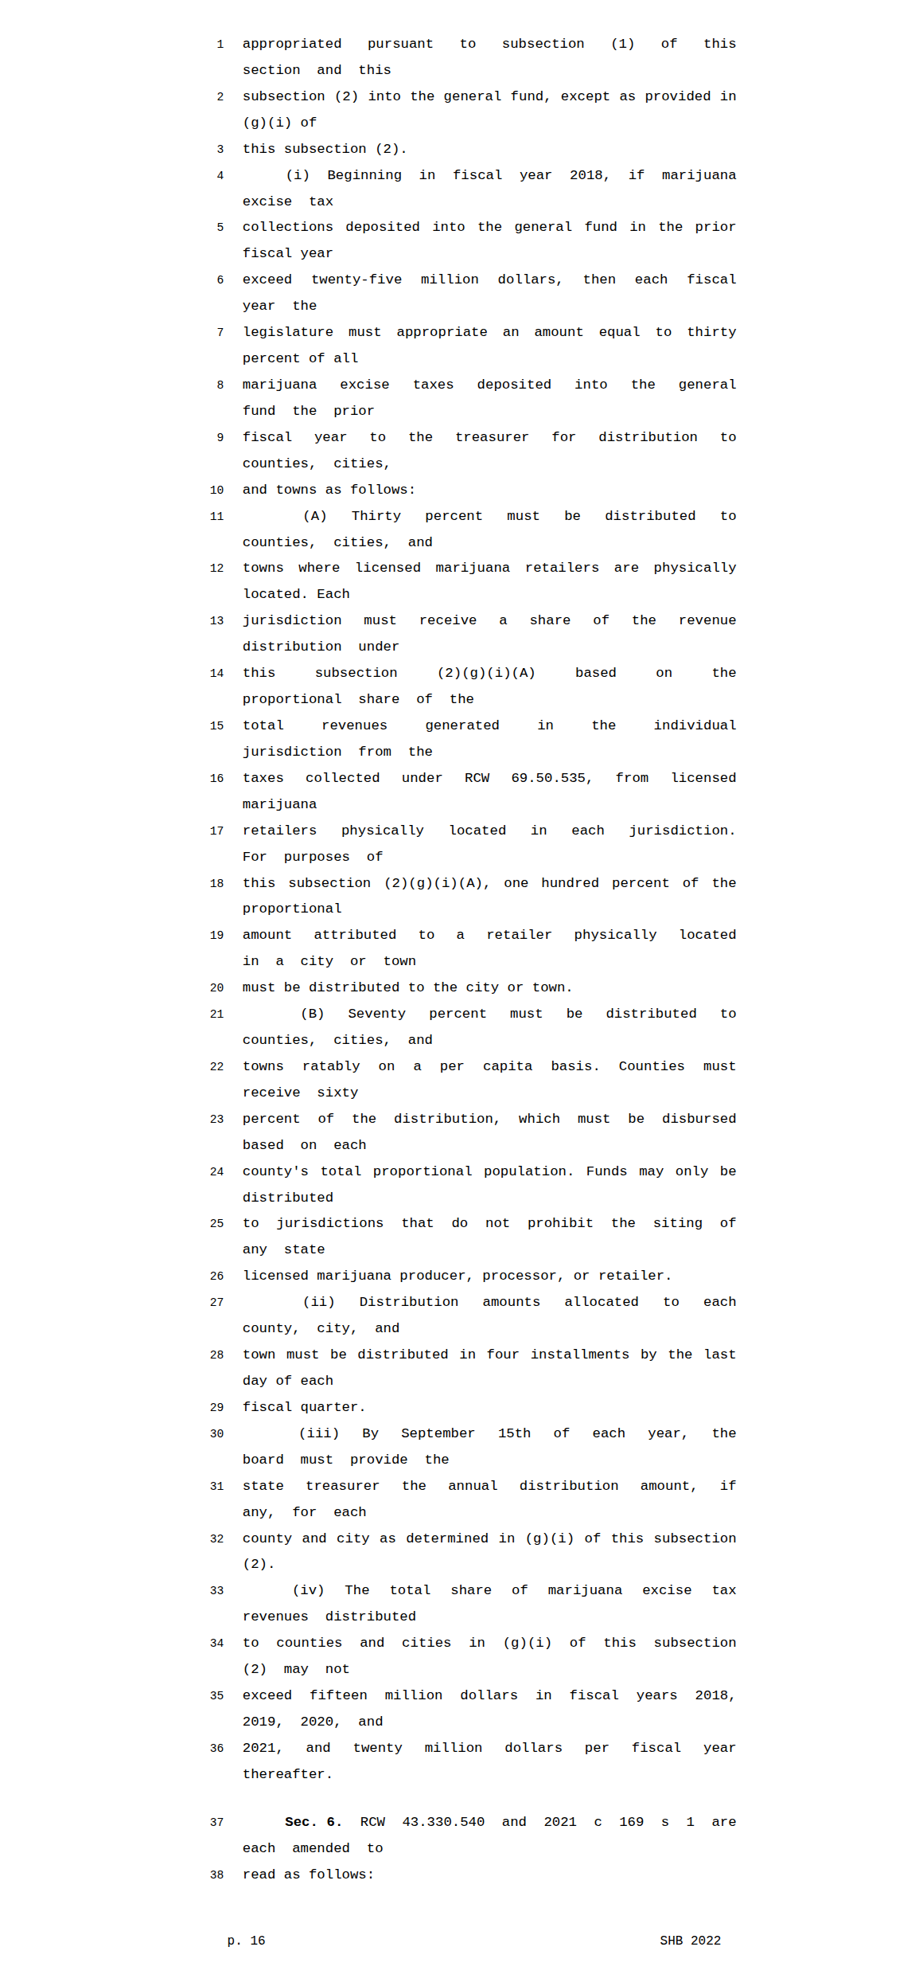1 appropriated pursuant to subsection (1) of this section and this
2 subsection (2) into the general fund, except as provided in (g)(i) of
3 this subsection (2).
4 (i) Beginning in fiscal year 2018, if marijuana excise tax
5 collections deposited into the general fund in the prior fiscal year
6 exceed twenty-five million dollars, then each fiscal year the
7 legislature must appropriate an amount equal to thirty percent of all
8 marijuana excise taxes deposited into the general fund the prior
9 fiscal year to the treasurer for distribution to counties, cities,
10 and towns as follows:
11 (A) Thirty percent must be distributed to counties, cities, and
12 towns where licensed marijuana retailers are physically located. Each
13 jurisdiction must receive a share of the revenue distribution under
14 this subsection (2)(g)(i)(A) based on the proportional share of the
15 total revenues generated in the individual jurisdiction from the
16 taxes collected under RCW 69.50.535, from licensed marijuana
17 retailers physically located in each jurisdiction. For purposes of
18 this subsection (2)(g)(i)(A), one hundred percent of the proportional
19 amount attributed to a retailer physically located in a city or town
20 must be distributed to the city or town.
21 (B) Seventy percent must be distributed to counties, cities, and
22 towns ratably on a per capita basis. Counties must receive sixty
23 percent of the distribution, which must be disbursed based on each
24 county's total proportional population. Funds may only be distributed
25 to jurisdictions that do not prohibit the siting of any state
26 licensed marijuana producer, processor, or retailer.
27 (ii) Distribution amounts allocated to each county, city, and
28 town must be distributed in four installments by the last day of each
29 fiscal quarter.
30 (iii) By September 15th of each year, the board must provide the
31 state treasurer the annual distribution amount, if any, for each
32 county and city as determined in (g)(i) of this subsection (2).
33 (iv) The total share of marijuana excise tax revenues distributed
34 to counties and cities in (g)(i) of this subsection (2) may not
35 exceed fifteen million dollars in fiscal years 2018, 2019, 2020, and
362021, and twenty million dollars per fiscal year thereafter.
37 Sec. 6. RCW 43.330.540 and 2021 c 169 s 1 are each amended to
38 read as follows:
p. 16 SHB 2022